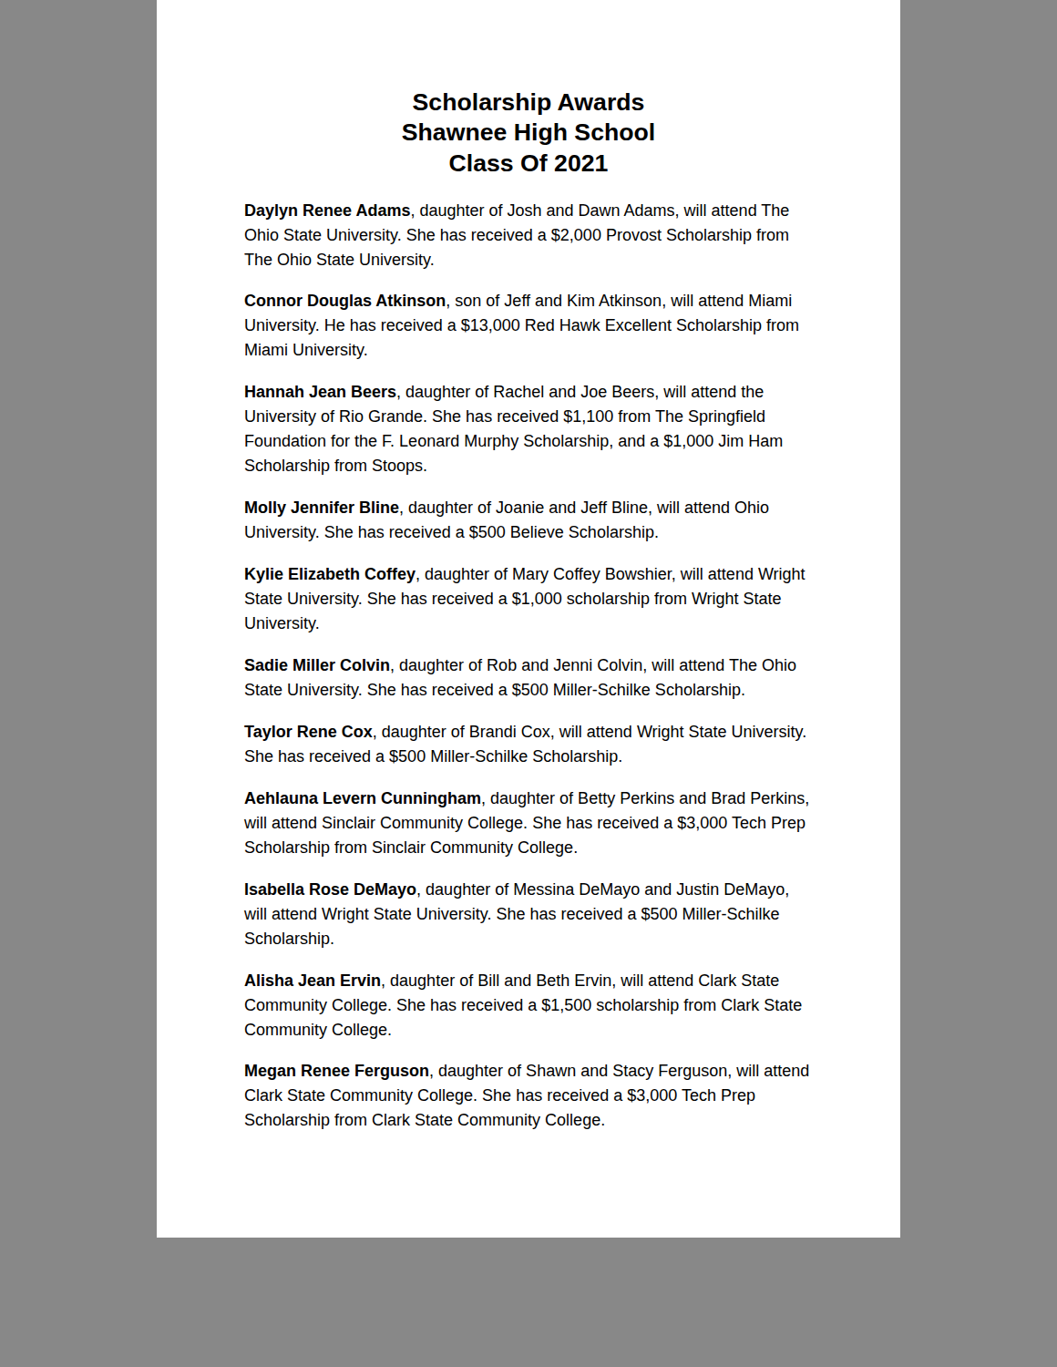Scholarship Awards Shawnee High School Class Of 2021
Daylyn Renee Adams, daughter of Josh and Dawn Adams, will attend The Ohio State University. She has received a $2,000 Provost Scholarship from The Ohio State University.
Connor Douglas Atkinson, son of Jeff and Kim Atkinson, will attend Miami University. He has received a $13,000 Red Hawk Excellent Scholarship from Miami University.
Hannah Jean Beers, daughter of Rachel and Joe Beers, will attend the University of Rio Grande. She has received $1,100 from The Springfield Foundation for the F. Leonard Murphy Scholarship, and a $1,000 Jim Ham Scholarship from Stoops.
Molly Jennifer Bline, daughter of Joanie and Jeff Bline, will attend Ohio University. She has received a $500 Believe Scholarship.
Kylie Elizabeth Coffey, daughter of Mary Coffey Bowshier, will attend Wright State University. She has received a $1,000 scholarship from Wright State University.
Sadie Miller Colvin, daughter of Rob and Jenni Colvin, will attend The Ohio State University. She has received a $500 Miller-Schilke Scholarship.
Taylor Rene Cox, daughter of Brandi Cox, will attend Wright State University. She has received a $500 Miller-Schilke Scholarship.
Aehlauna Levern Cunningham, daughter of Betty Perkins and Brad Perkins, will attend Sinclair Community College. She has received a $3,000 Tech Prep Scholarship from Sinclair Community College.
Isabella Rose DeMayo, daughter of Messina DeMayo and Justin DeMayo, will attend Wright State University. She has received a $500 Miller-Schilke Scholarship.
Alisha Jean Ervin, daughter of Bill and Beth Ervin, will attend Clark State Community College. She has received a $1,500 scholarship from Clark State Community College.
Megan Renee Ferguson, daughter of Shawn and Stacy Ferguson, will attend Clark State Community College. She has received a $3,000 Tech Prep Scholarship from Clark State Community College.